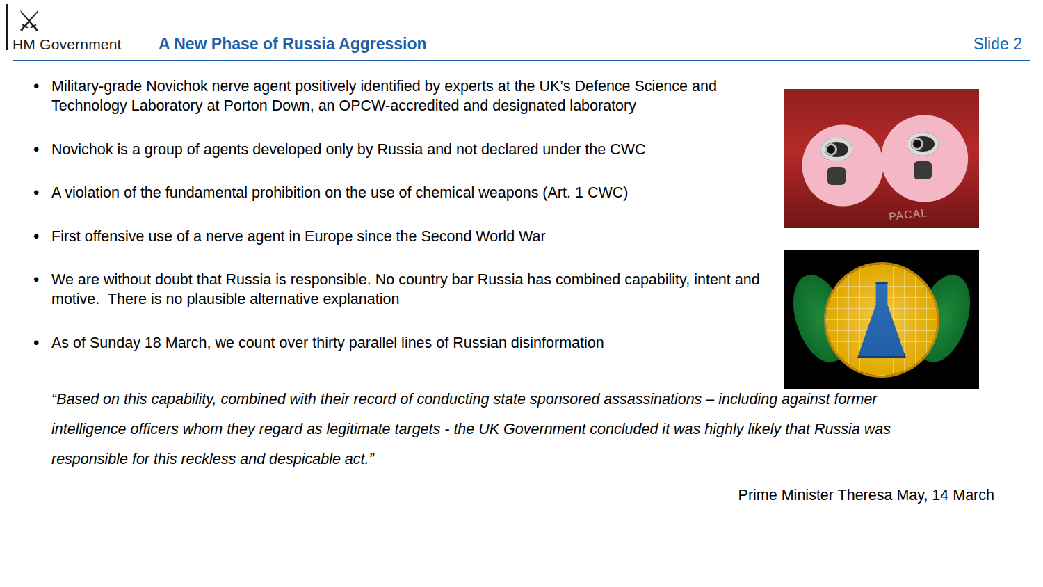⚔
HM Government
A New Phase of Russia Aggression
Slide 2
PACAL
Military-grade Novichok nerve agent positively identified by experts at the UK’s Defence Science and Technology Laboratory at Porton Down, an OPCW-accredited and designated laboratory
Novichok is a group of agents developed only by Russia and not declared under the CWC
A violation of the fundamental prohibition on the use of chemical weapons (Art. 1 CWC)
First offensive use of a nerve agent in Europe since the Second World War
We are without doubt that Russia is responsible. No country bar Russia has combined capability, intent and motive. There is no plausible alternative explanation
As of Sunday 18 March, we count over thirty parallel lines of Russian disinformation
“Based on this capability, combined with their record of conducting state sponsored assassinations – including against former intelligence officers whom they regard as legitimate targets - the UK Government concluded it was highly likely that Russia was responsible for this reckless and despicable act.”
Prime Minister Theresa May, 14 March